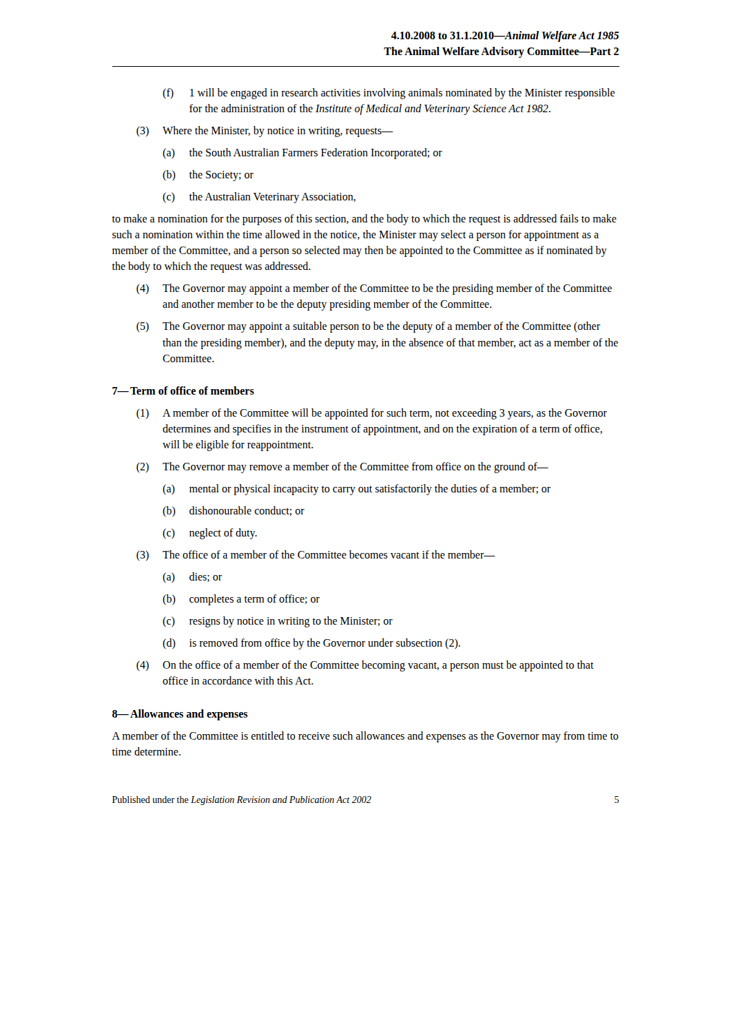4.10.2008 to 31.1.2010—Animal Welfare Act 1985 The Animal Welfare Advisory Committee—Part 2
(f) 1 will be engaged in research activities involving animals nominated by the Minister responsible for the administration of the Institute of Medical and Veterinary Science Act 1982.
(3) Where the Minister, by notice in writing, requests—
(a) the South Australian Farmers Federation Incorporated; or
(b) the Society; or
(c) the Australian Veterinary Association,
to make a nomination for the purposes of this section, and the body to which the request is addressed fails to make such a nomination within the time allowed in the notice, the Minister may select a person for appointment as a member of the Committee, and a person so selected may then be appointed to the Committee as if nominated by the body to which the request was addressed.
(4) The Governor may appoint a member of the Committee to be the presiding member of the Committee and another member to be the deputy presiding member of the Committee.
(5) The Governor may appoint a suitable person to be the deputy of a member of the Committee (other than the presiding member), and the deputy may, in the absence of that member, act as a member of the Committee.
7—Term of office of members
(1) A member of the Committee will be appointed for such term, not exceeding 3 years, as the Governor determines and specifies in the instrument of appointment, and on the expiration of a term of office, will be eligible for reappointment.
(2) The Governor may remove a member of the Committee from office on the ground of—
(a) mental or physical incapacity to carry out satisfactorily the duties of a member; or
(b) dishonourable conduct; or
(c) neglect of duty.
(3) The office of a member of the Committee becomes vacant if the member—
(a) dies; or
(b) completes a term of office; or
(c) resigns by notice in writing to the Minister; or
(d) is removed from office by the Governor under subsection (2).
(4) On the office of a member of the Committee becoming vacant, a person must be appointed to that office in accordance with this Act.
8—Allowances and expenses
A member of the Committee is entitled to receive such allowances and expenses as the Governor may from time to time determine.
Published under the Legislation Revision and Publication Act 2002
5